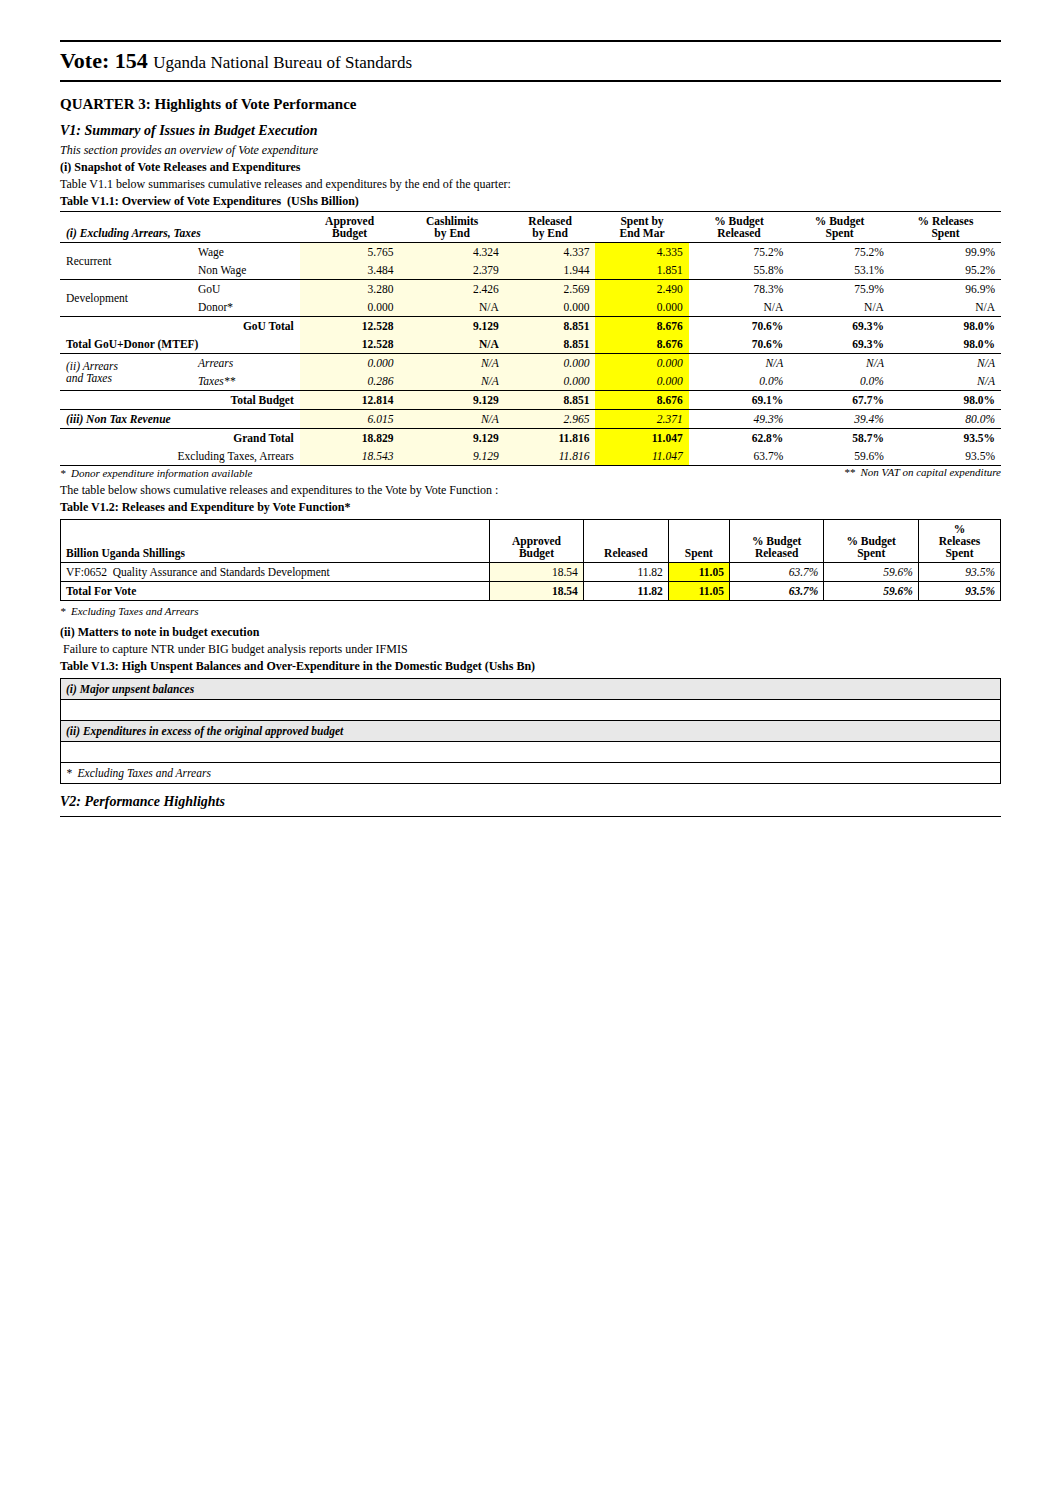Vote: 154 Uganda National Bureau of Standards
QUARTER 3: Highlights of Vote Performance
V1: Summary of Issues in Budget Execution
This section provides an overview of Vote expenditure
(i) Snapshot of Vote Releases and Expenditures
Table V1.1 below summarises cumulative releases and expenditures by the end of the quarter:
Table V1.1: Overview of Vote Expenditures (UShs Billion)
| (i) Excluding Arrears, Taxes | Approved Budget | Cashlimits by End | Released by End | Spent by End Mar | % Budget Released | % Budget Spent | % Releases Spent |
| --- | --- | --- | --- | --- | --- | --- | --- |
| Recurrent | Wage | 5.765 | 4.324 | 4.337 | 4.335 | 75.2% | 75.2% | 99.9% |
| Non Wage | 3.484 | 2.379 | 1.944 | 1.851 | 55.8% | 53.1% | 95.2% |
| Development | GoU | 3.280 | 2.426 | 2.569 | 2.490 | 78.3% | 75.9% | 96.9% |
| Donor* | 0.000 | N/A | 0.000 | 0.000 | N/A | N/A | N/A |
| GoU Total | 12.528 | 9.129 | 8.851 | 8.676 | 70.6% | 69.3% | 98.0% |
| Total GoU+Donor (MTEF) | 12.528 | N/A | 8.851 | 8.676 | 70.6% | 69.3% | 98.0% |
| (ii) Arrears and Taxes | Arrears | 0.000 | N/A | 0.000 | 0.000 | N/A | N/A | N/A |
| Taxes** | 0.286 | N/A | 0.000 | 0.000 | 0.0% | 0.0% | N/A |
| Total Budget | 12.814 | 9.129 | 8.851 | 8.676 | 69.1% | 67.7% | 98.0% |
| (iii) Non Tax Revenue | 6.015 | N/A | 2.965 | 2.371 | 49.3% | 39.4% | 80.0% |
| Grand Total | 18.829 | 9.129 | 11.816 | 11.047 | 62.8% | 58.7% | 93.5% |
| Excluding Taxes, Arrears | 18.543 | 9.129 | 11.816 | 11.047 | 63.7% | 59.6% | 93.5% |
* Donor expenditure information available ** Non VAT on capital expenditure
The table below shows cumulative releases and expenditures to the Vote by Vote Function :
Table V1.2: Releases and Expenditure by Vote Function*
| Billion Uganda Shillings | Approved Budget | Released | Spent | % Budget Released | % Budget Spent | % Releases Spent |
| --- | --- | --- | --- | --- | --- | --- |
| VF:0652 Quality Assurance and Standards Development | 18.54 | 11.82 | 11.05 | 63.7% | 59.6% | 93.5% |
| Total For Vote | 18.54 | 11.82 | 11.05 | 63.7% | 59.6% | 93.5% |
* Excluding Taxes and Arrears
(ii) Matters to note in budget execution
Failure to capture NTR under BIG budget analysis reports under IFMIS
Table V1.3: High Unspent Balances and Over-Expenditure in the Domestic Budget (Ushs Bn)
| (i) Major unpsent balances |
| (ii) Expenditures in excess of the original approved budget |
| * Excluding Taxes and Arrears |
V2: Performance Highlights